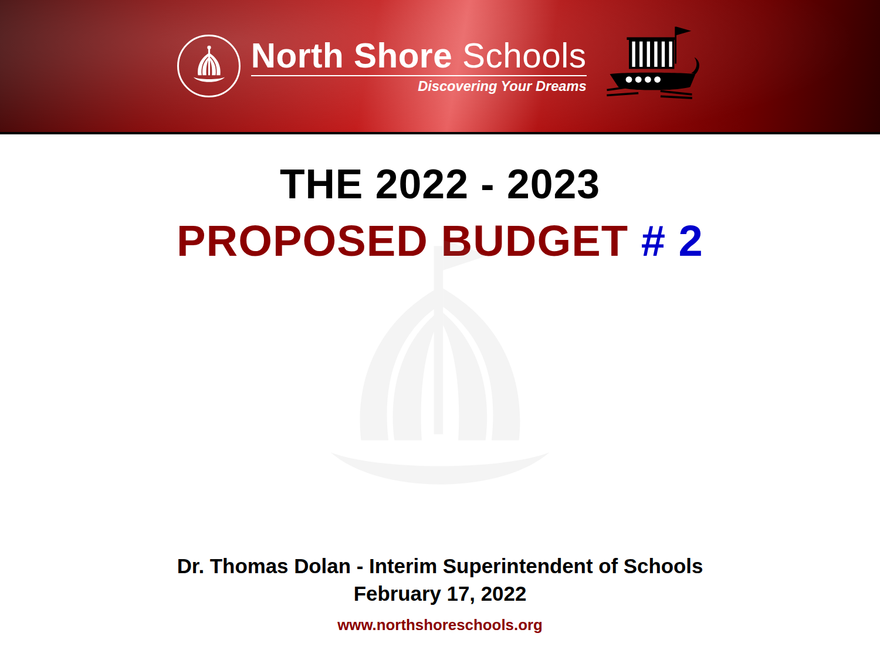North Shore Schools
Discovering Your Dreams
THE 2022 - 2023
PROPOSED BUDGET # 2
Dr. Thomas Dolan - Interim Superintendent of Schools
February 17, 2022
www.northshoreschools.org